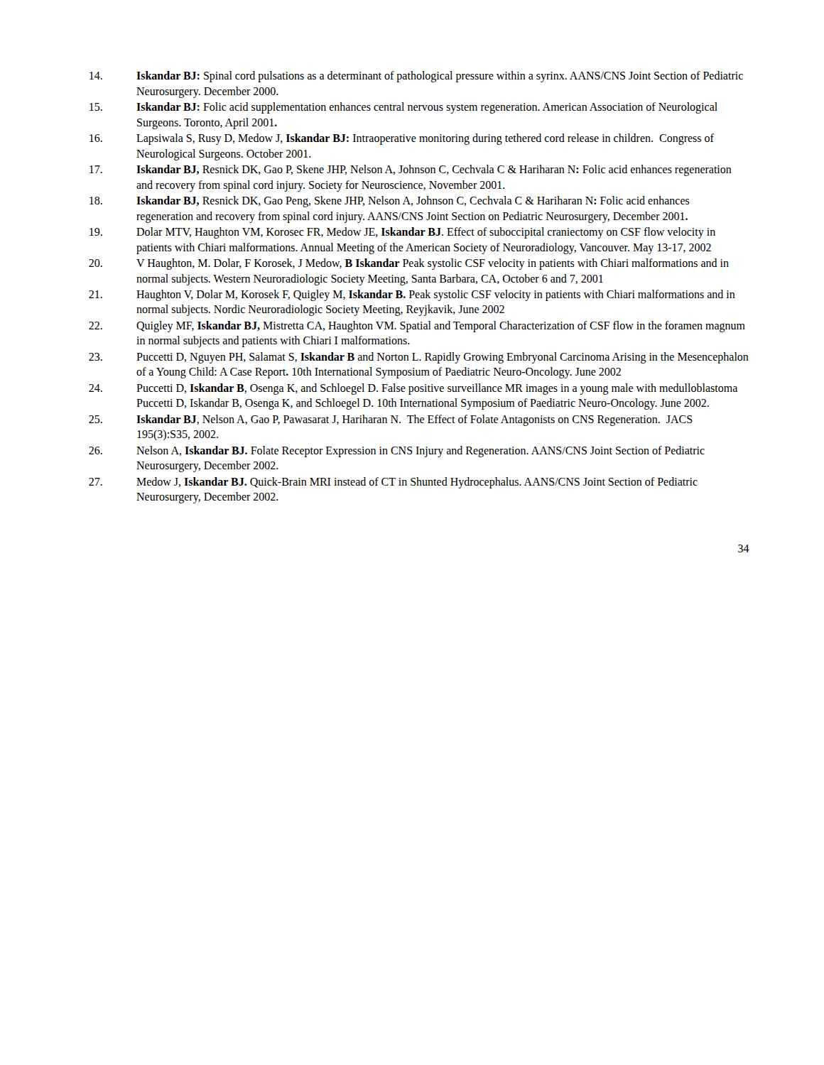14. Iskandar BJ: Spinal cord pulsations as a determinant of pathological pressure within a syrinx. AANS/CNS Joint Section of Pediatric Neurosurgery. December 2000.
15. Iskandar BJ: Folic acid supplementation enhances central nervous system regeneration. American Association of Neurological Surgeons. Toronto, April 2001.
16. Lapsiwala S, Rusy D, Medow J, Iskandar BJ: Intraoperative monitoring during tethered cord release in children. Congress of Neurological Surgeons. October 2001.
17. Iskandar BJ, Resnick DK, Gao P, Skene JHP, Nelson A, Johnson C, Cechvala C & Hariharan N: Folic acid enhances regeneration and recovery from spinal cord injury. Society for Neuroscience, November 2001.
18. Iskandar BJ, Resnick DK, Gao Peng, Skene JHP, Nelson A, Johnson C, Cechvala C & Hariharan N: Folic acid enhances regeneration and recovery from spinal cord injury. AANS/CNS Joint Section on Pediatric Neurosurgery, December 2001.
19. Dolar MTV, Haughton VM, Korosec FR, Medow JE, Iskandar BJ. Effect of suboccipital craniectomy on CSF flow velocity in patients with Chiari malformations. Annual Meeting of the American Society of Neuroradiology, Vancouver. May 13-17, 2002
20. V Haughton, M. Dolar, F Korosek, J Medow, B Iskandar Peak systolic CSF velocity in patients with Chiari malformations and in normal subjects. Western Neuroradiologic Society Meeting, Santa Barbara, CA, October 6 and 7, 2001
21. Haughton V, Dolar M, Korosek F, Quigley M, Iskandar B. Peak systolic CSF velocity in patients with Chiari malformations and in normal subjects. Nordic Neuroradiologic Society Meeting, Reyjkavik, June 2002
22. Quigley MF, Iskandar BJ, Mistretta CA, Haughton VM. Spatial and Temporal Characterization of CSF flow in the foramen magnum in normal subjects and patients with Chiari I malformations.
23. Puccetti D, Nguyen PH, Salamat S, Iskandar B and Norton L. Rapidly Growing Embryonal Carcinoma Arising in the Mesencephalon of a Young Child: A Case Report. 10th International Symposium of Paediatric Neuro-Oncology. June 2002
24. Puccetti D, Iskandar B, Osenga K, and Schloegel D. False positive surveillance MR images in a young male with medulloblastoma Puccetti D, Iskandar B, Osenga K, and Schloegel D. 10th International Symposium of Paediatric Neuro-Oncology. June 2002.
25. Iskandar BJ, Nelson A, Gao P, Pawasarat J, Hariharan N. The Effect of Folate Antagonists on CNS Regeneration. JACS 195(3):S35, 2002.
26. Nelson A, Iskandar BJ. Folate Receptor Expression in CNS Injury and Regeneration. AANS/CNS Joint Section of Pediatric Neurosurgery, December 2002.
27. Medow J, Iskandar BJ. Quick-Brain MRI instead of CT in Shunted Hydrocephalus. AANS/CNS Joint Section of Pediatric Neurosurgery, December 2002.
34